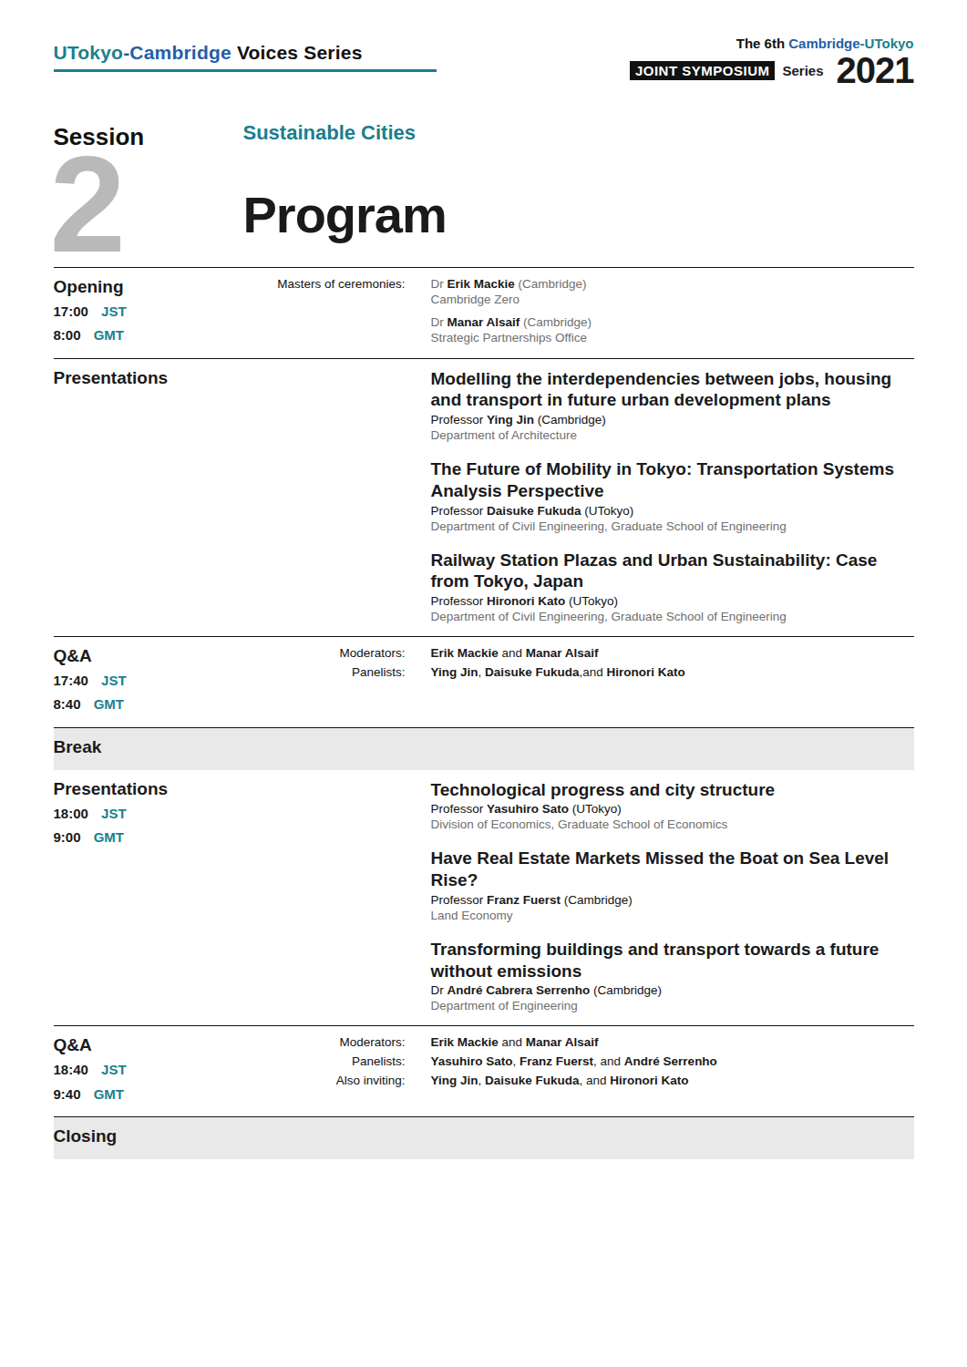UTokyo-Cambridge Voices Series
The 6th Cambridge-UTokyo
JOINT SYMPOSIUM Series 2021
Session
2
Sustainable Cities
Program
| Opening 17:00 JST 8:00 GMT | Masters of ceremonies: | Dr Erik Mackie (Cambridge) Cambridge Zero Dr Manar Alsaif (Cambridge) Strategic Partnerships Office |
| Presentations | | Modelling the interdependencies between jobs, housing and transport in future urban development plans Professor Ying Jin (Cambridge) Department of Architecture The Future of Mobility in Tokyo: Transportation Systems Analysis Perspective Professor Daisuke Fukuda (UTokyo) Department of Civil Engineering, Graduate School of Engineering Railway Station Plazas and Urban Sustainability: Case from Tokyo, Japan Professor Hironori Kato (UTokyo) Department of Civil Engineering, Graduate School of Engineering |
| Q&A 17:40 JST 8:40 GMT | Moderators: Panelists: | Erik Mackie and Manar Alsaif Ying Jin , Daisuke Fukuda ,and Hironori Kato |
| Break | | |
| Presentations 18:00 JST 9:00 GMT | | Technological progress and city structure Professor Yasuhiro Sato (UTokyo) Division of Economics, Graduate School of Economics Have Real Estate Markets Missed the Boat on Sea Level Rise? Professor Franz Fuerst (Cambridge) Land Economy Transforming buildings and transport towards a future without emissions Dr André Cabrera Serrenho (Cambridge) Department of Engineering |
| Q&A 18:40 JST 9:40 GMT | Moderators: Panelists: Also inviting: | Erik Mackie and Manar Alsaif Yasuhiro Sato , Franz Fuerst , and André Serrenho Ying Jin , Daisuke Fukuda , and Hironori Kato |
| Closing | | |